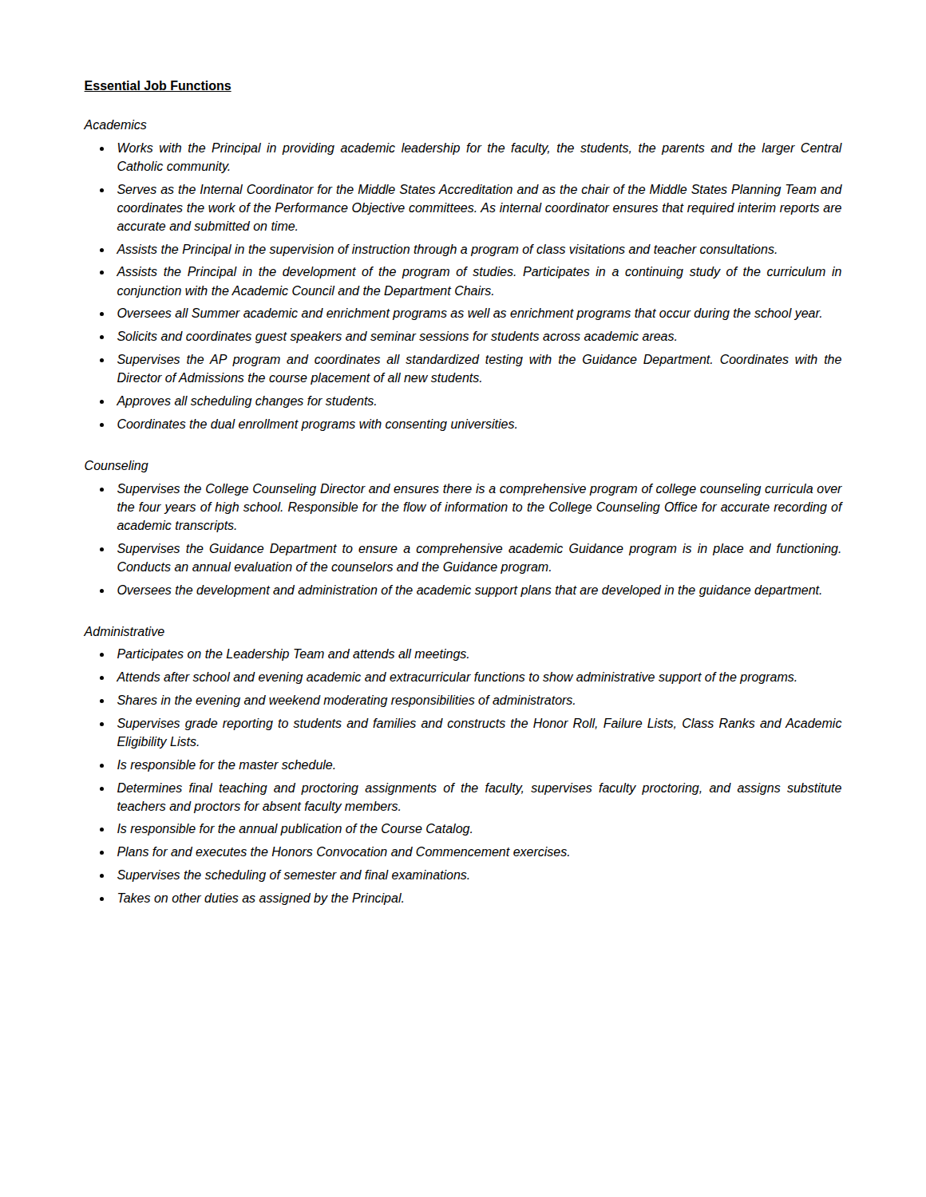Essential Job Functions
Academics
Works with the Principal in providing academic leadership for the faculty, the students, the parents and the larger Central Catholic community.
Serves as the Internal Coordinator for the Middle States Accreditation and as the chair of the Middle States Planning Team and coordinates the work of the Performance Objective committees. As internal coordinator ensures that required interim reports are accurate and submitted on time.
Assists the Principal in the supervision of instruction through a program of class visitations and teacher consultations.
Assists the Principal in the development of the program of studies. Participates in a continuing study of the curriculum in conjunction with the Academic Council and the Department Chairs.
Oversees all Summer academic and enrichment programs as well as enrichment programs that occur during the school year.
Solicits and coordinates guest speakers and seminar sessions for students across academic areas.
Supervises the AP program and coordinates all standardized testing with the Guidance Department. Coordinates with the Director of Admissions the course placement of all new students.
Approves all scheduling changes for students.
Coordinates the dual enrollment programs with consenting universities.
Counseling
Supervises the College Counseling Director and ensures there is a comprehensive program of college counseling curricula over the four years of high school. Responsible for the flow of information to the College Counseling Office for accurate recording of academic transcripts.
Supervises the Guidance Department to ensure a comprehensive academic Guidance program is in place and functioning. Conducts an annual evaluation of the counselors and the Guidance program.
Oversees the development and administration of the academic support plans that are developed in the guidance department.
Administrative
Participates on the Leadership Team and attends all meetings.
Attends after school and evening academic and extracurricular functions to show administrative support of the programs.
Shares in the evening and weekend moderating responsibilities of administrators.
Supervises grade reporting to students and families and constructs the Honor Roll, Failure Lists, Class Ranks and Academic Eligibility Lists.
Is responsible for the master schedule.
Determines final teaching and proctoring assignments of the faculty, supervises faculty proctoring, and assigns substitute teachers and proctors for absent faculty members.
Is responsible for the annual publication of the Course Catalog.
Plans for and executes the Honors Convocation and Commencement exercises.
Supervises the scheduling of semester and final examinations.
Takes on other duties as assigned by the Principal.